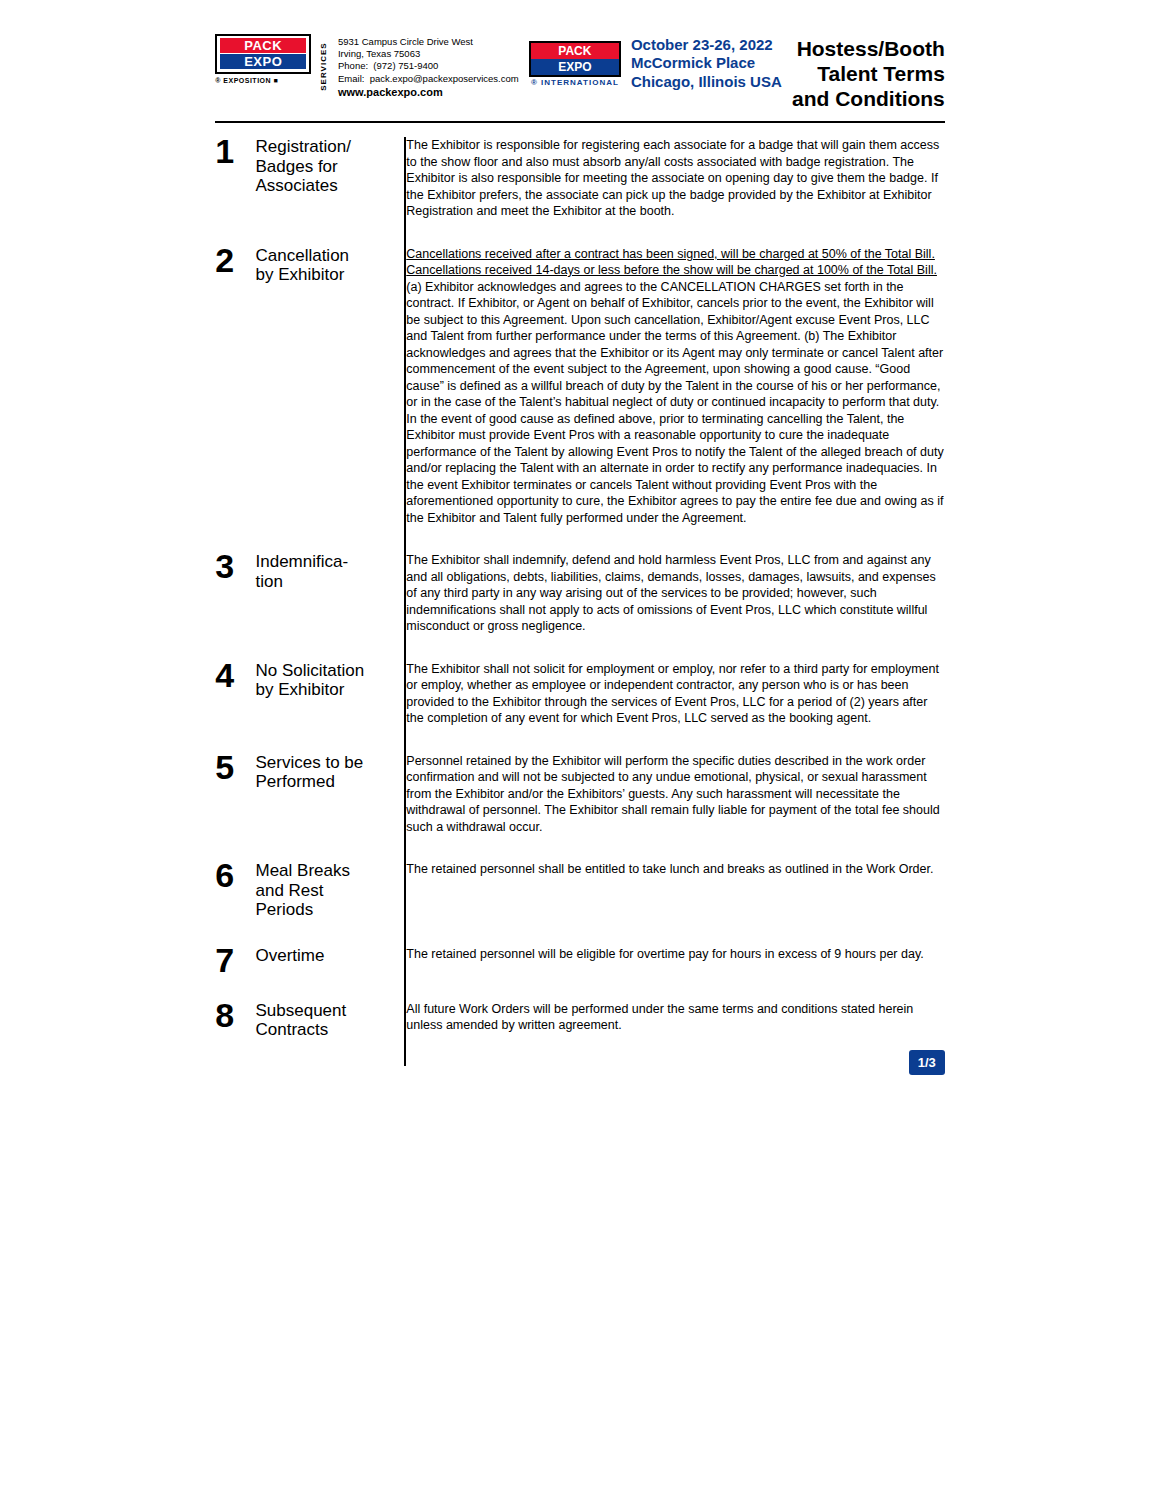PACK
EXPO
® EXPOSITION ■
SERVICES
5931 Campus Circle Drive West
Irving, Texas 75063
Phone: (972) 751-9400
Email: pack.expo@packexposervices.com
www.packexpo.com
PACK
EXPO
® INTERNATIONAL
October 23-26, 2022
McCormick Place
Chicago, Illinois USA
Hostess/Booth
Talent Terms
and Conditions
| 1 | Registration/ Badges for Associates | The Exhibitor is responsible for registering each associate for a badge that will gain them access to the show floor and also must absorb any/all costs associated with badge registration. The Exhibitor is also responsible for meeting the associate on opening day to give them the badge. If the Exhibitor prefers, the associate can pick up the badge provided by the Exhibitor at Exhibitor Registration and meet the Exhibitor at the booth. |
| 2 | Cancellation by Exhibitor | Cancellations received after a contract has been signed, will be charged at 50% of the Total Bill. Cancellations received 14-days or less before the show will be charged at 100% of the Total Bill. (a) Exhibitor acknowledges and agrees to the CANCELLATION CHARGES set forth in the contract. If Exhibitor, or Agent on behalf of Exhibitor, cancels prior to the event, the Exhibitor will be subject to this Agreement. Upon such cancellation, Exhibitor/Agent excuse Event Pros, LLC and Talent from further performance under the terms of this Agreement. (b) The Exhibitor acknowledges and agrees that the Exhibitor or its Agent may only terminate or cancel Talent after commencement of the event subject to the Agreement, upon showing a good cause. “Good cause” is defined as a willful breach of duty by the Talent in the course of his or her performance, or in the case of the Talent’s habitual neglect of duty or continued incapacity to perform that duty. In the event of good cause as defined above, prior to terminating cancelling the Talent, the Exhibitor must provide Event Pros with a reasonable opportunity to cure the inadequate performance of the Talent by allowing Event Pros to notify the Talent of the alleged breach of duty and/or replacing the Talent with an alternate in order to rectify any performance inadequacies. In the event Exhibitor terminates or cancels Talent without providing Event Pros with the aforementioned opportunity to cure, the Exhibitor agrees to pay the entire fee due and owing as if the Exhibitor and Talent fully performed under the Agreement. |
| 3 | Indemnifica- tion | The Exhibitor shall indemnify, defend and hold harmless Event Pros, LLC from and against any and all obligations, debts, liabilities, claims, demands, losses, damages, lawsuits, and expenses of any third party in any way arising out of the services to be provided; however, such indemnifications shall not apply to acts of omissions of Event Pros, LLC which constitute willful misconduct or gross negligence. |
| 4 | No Solicitation by Exhibitor | The Exhibitor shall not solicit for employment or employ, nor refer to a third party for employment or employ, whether as employee or independent contractor, any person who is or has been provided to the Exhibitor through the services of Event Pros, LLC for a period of (2) years after the completion of any event for which Event Pros, LLC served as the booking agent. |
| 5 | Services to be Performed | Personnel retained by the Exhibitor will perform the specific duties described in the work order confirmation and will not be subjected to any undue emotional, physical, or sexual harassment from the Exhibitor and/or the Exhibitors’ guests. Any such harassment will necessitate the withdrawal of personnel. The Exhibitor shall remain fully liable for payment of the total fee should such a withdrawal occur. |
| 6 | Meal Breaks and Rest Periods | The retained personnel shall be entitled to take lunch and breaks as outlined in the Work Order. |
| 7 | Overtime | The retained personnel will be eligible for overtime pay for hours in excess of 9 hours per day. |
| 8 | Subsequent Contracts | All future Work Orders will be performed under the same terms and conditions stated herein unless amended by written agreement. |
1/3